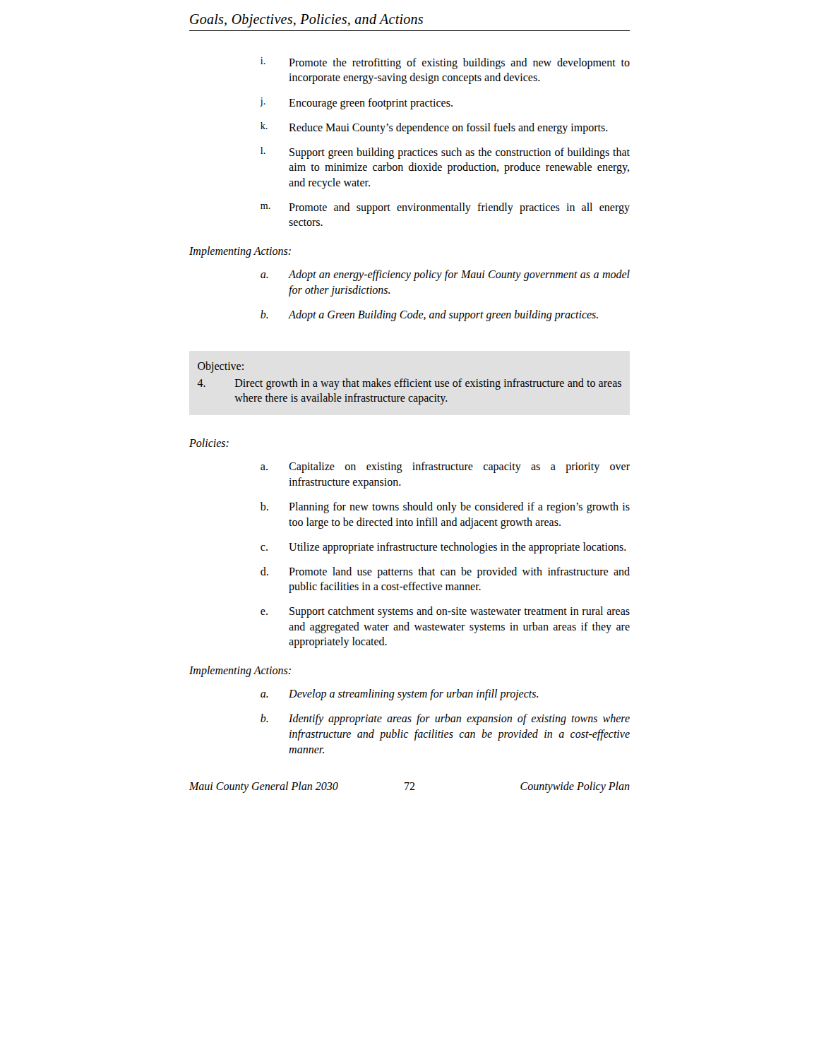Goals, Objectives, Policies, and Actions
i. Promote the retrofitting of existing buildings and new development to incorporate energy-saving design concepts and devices.
j. Encourage green footprint practices.
k. Reduce Maui County’s dependence on fossil fuels and energy imports.
l. Support green building practices such as the construction of buildings that aim to minimize carbon dioxide production, produce renewable energy, and recycle water.
m. Promote and support environmentally friendly practices in all energy sectors.
Implementing Actions:
a. Adopt an energy-efficiency policy for Maui County government as a model for other jurisdictions.
b. Adopt a Green Building Code, and support green building practices.
Objective:
4. Direct growth in a way that makes efficient use of existing infrastructure and to areas where there is available infrastructure capacity.
Policies:
a. Capitalize on existing infrastructure capacity as a priority over infrastructure expansion.
b. Planning for new towns should only be considered if a region’s growth is too large to be directed into infill and adjacent growth areas.
c. Utilize appropriate infrastructure technologies in the appropriate locations.
d. Promote land use patterns that can be provided with infrastructure and public facilities in a cost-effective manner.
e. Support catchment systems and on-site wastewater treatment in rural areas and aggregated water and wastewater systems in urban areas if they are appropriately located.
Implementing Actions:
a. Develop a streamlining system for urban infill projects.
b. Identify appropriate areas for urban expansion of existing towns where infrastructure and public facilities can be provided in a cost-effective manner.
| Maui County General Plan 2030 | 72 | Countywide Policy Plan |